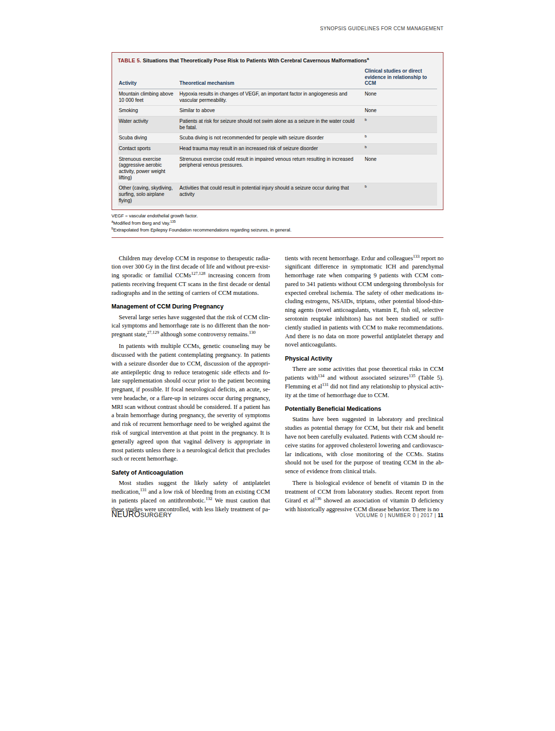SYNOPSIS GUIDELINES FOR CCM MANAGEMENT
TABLE 5. Situations that Theoretically Pose Risk to Patients With Cerebral Cavernous Malformationsa
| Activity | Theoretical mechanism | Clinical studies or direct evidence in relationship to CCM |
| --- | --- | --- |
| Mountain climbing above 10 000 feet | Hypoxia results in changes of VEGF, an important factor in angiogenesis and vascular permeability. | None |
| Smoking | Similar to above | None |
| Water activity | Patients at risk for seizure should not swim alone as a seizure in the water could be fatal. | b |
| Scuba diving | Scuba diving is not recommended for people with seizure disorder | b |
| Contact sports | Head trauma may result in an increased risk of seizure disorder | b |
| Strenuous exercise (aggressive aerobic activity, power weight lifting) | Strenuous exercise could result in impaired venous return resulting in increased peripheral venous pressures. | None |
| Other (caving, skydiving, surfing, solo airplane flying) | Activities that could result in potential injury should a seizure occur during that activity | b |
VEGF = vascular endothelial growth factor.
aModified from Berg and Vay.135
bExtrapolated from Epilepsy Foundation recommendations regarding seizures, in general.
Children may develop CCM in response to therapeutic radiation over 300 Gy in the first decade of life and without pre-existing sporadic or familial CCMs127,128 increasing concern from patients receiving frequent CT scans in the first decade or dental radiographs and in the setting of carriers of CCM mutations.
Management of CCM During Pregnancy
Several large series have suggested that the risk of CCM clinical symptoms and hemorrhage rate is no different than the nonpregnant state,27,129 although some controversy remains.130
In patients with multiple CCMs, genetic counseling may be discussed with the patient contemplating pregnancy. In patients with a seizure disorder due to CCM, discussion of the appropriate antiepileptic drug to reduce teratogenic side effects and folate supplementation should occur prior to the patient becoming pregnant, if possible. If focal neurological deficits, an acute, severe headache, or a flare-up in seizures occur during pregnancy, MRI scan without contrast should be considered. If a patient has a brain hemorrhage during pregnancy, the severity of symptoms and risk of recurrent hemorrhage need to be weighed against the risk of surgical intervention at that point in the pregnancy. It is generally agreed upon that vaginal delivery is appropriate in most patients unless there is a neurological deficit that precludes such or recent hemorrhage.
Safety of Anticoagulation
Most studies suggest the likely safety of antiplatelet medication,131 and a low risk of bleeding from an existing CCM in patients placed on antithrombotic.132 We must caution that these studies were uncontrolled, with less likely treatment of patients with recent hemorrhage. Erdur and colleagues133 report no significant difference in symptomatic ICH and parenchymal hemorrhage rate when comparing 9 patients with CCM compared to 341 patients without CCM undergoing thrombolysis for expected cerebral ischemia. The safety of other medications including estrogens, NSAIDs, triptans, other potential blood-thinning agents (novel anticoagulants, vitamin E, fish oil, selective serotonin reuptake inhibitors) has not been studied or sufficiently studied in patients with CCM to make recommendations. And there is no data on more powerful antiplatelet therapy and novel anticoagulants.
Physical Activity
There are some activities that pose theoretical risks in CCM patients with134 and without associated seizures135 (Table 5). Flemming et al131 did not find any relationship to physical activity at the time of hemorrhage due to CCM.
Potentially Beneficial Medications
Statins have been suggested in laboratory and preclinical studies as potential therapy for CCM, but their risk and benefit have not been carefully evaluated. Patients with CCM should receive statins for approved cholesterol lowering and cardiovascular indications, with close monitoring of the CCMs. Statins should not be used for the purpose of treating CCM in the absence of evidence from clinical trials.
There is biological evidence of benefit of vitamin D in the treatment of CCM from laboratory studies. Recent report from Girard et al136 showed an association of vitamin D deficiency with historically aggressive CCM disease behavior. There is no
NEUROSURGERY
VOLUME 0 | NUMBER 0 | 2017 | 11